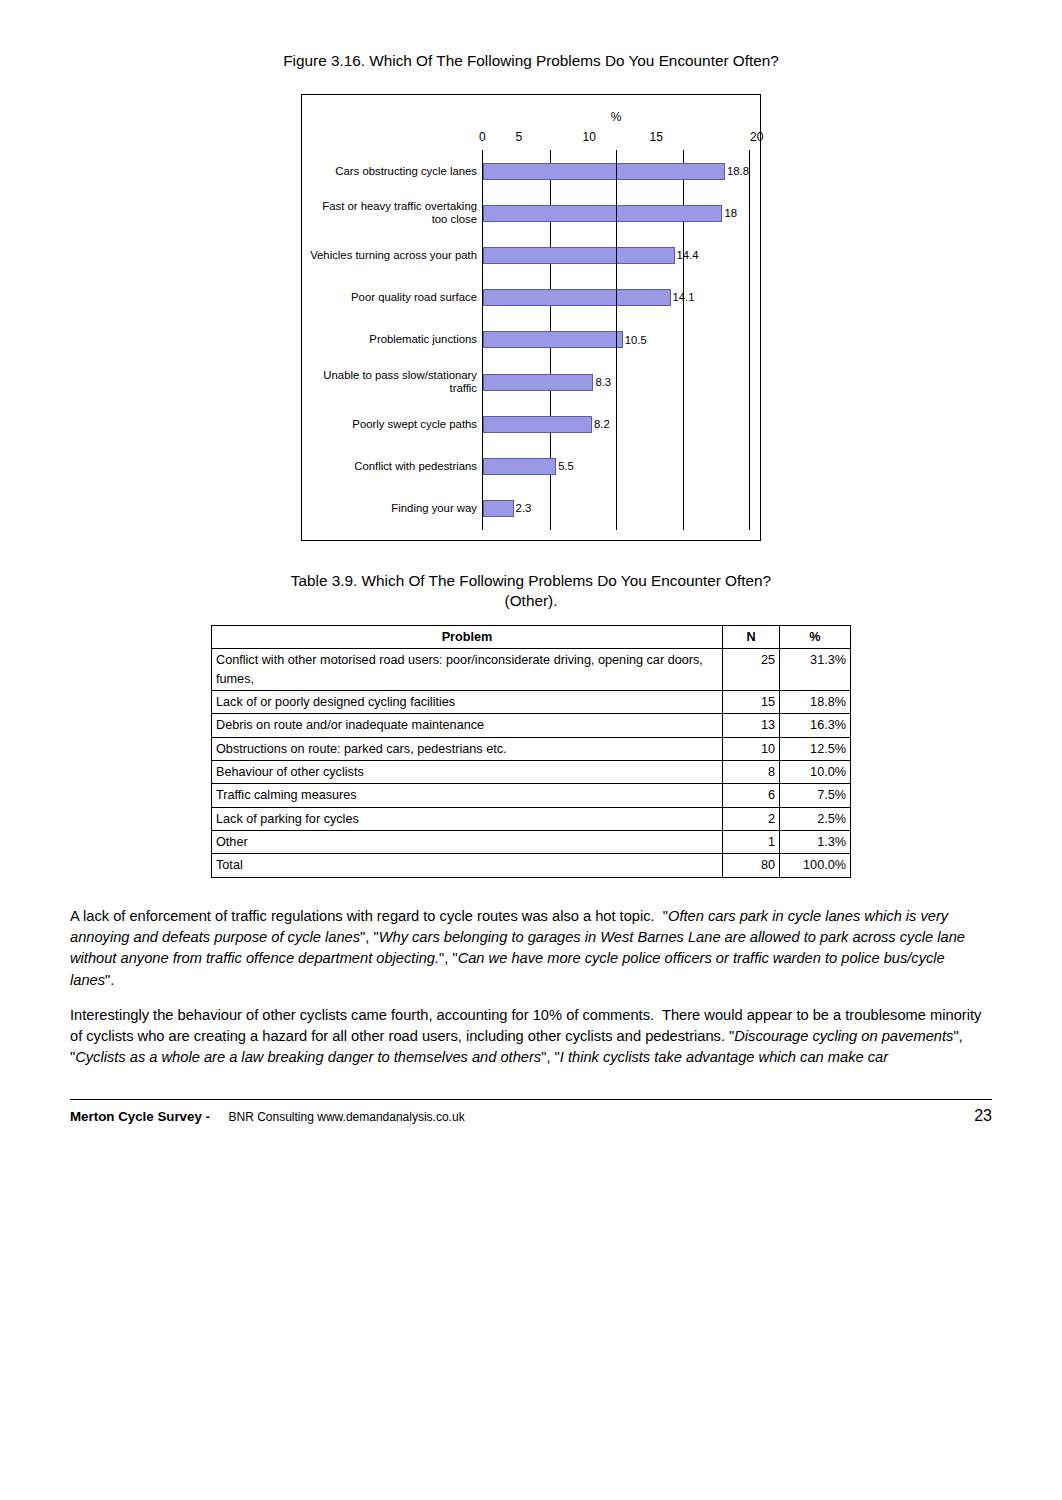Figure 3.16. Which Of The Following Problems Do You Encounter Often?
%
05101520
Cars obstructing cycle lanes
18.8
Fast or heavy traffic overtaking too close
18
Vehicles turning across your path
14.4
Poor quality road surface
14.1
Problematic junctions
10.5
Unable to pass slow/stationary traffic
8.3
Poorly swept cycle paths
8.2
Conflict with pedestrians
5.5
Finding your way
2.3
Table 3.9. Which Of The Following Problems Do You Encounter Often?
(Other).
| Problem | N | % |
| --- | --- | --- |
| Conflict with other motorised road users: poor/inconsiderate driving, opening car doors, fumes, | 25 | 31.3% |
| Lack of or poorly designed cycling facilities | 15 | 18.8% |
| Debris on route and/or inadequate maintenance | 13 | 16.3% |
| Obstructions on route: parked cars, pedestrians etc. | 10 | 12.5% |
| Behaviour of other cyclists | 8 | 10.0% |
| Traffic calming measures | 6 | 7.5% |
| Lack of parking for cycles | 2 | 2.5% |
| Other | 1 | 1.3% |
| Total | 80 | 100.0% |
A lack of enforcement of traffic regulations with regard to cycle routes was also a hot topic. "Often cars park in cycle lanes which is very annoying and defeats purpose of cycle lanes", "Why cars belonging to garages in West Barnes Lane are allowed to park across cycle lane without anyone from traffic offence department objecting.", "Can we have more cycle police officers or traffic warden to police bus/cycle lanes".
Interestingly the behaviour of other cyclists came fourth, accounting for 10% of comments. There would appear to be a troublesome minority of cyclists who are creating a hazard for all other road users, including other cyclists and pedestrians. "Discourage cycling on pavements", "Cyclists as a whole are a law breaking danger to themselves and others", "I think cyclists take advantage which can make car
Merton Cycle Survey - BNR Consulting www.demandanalysis.co.uk
23